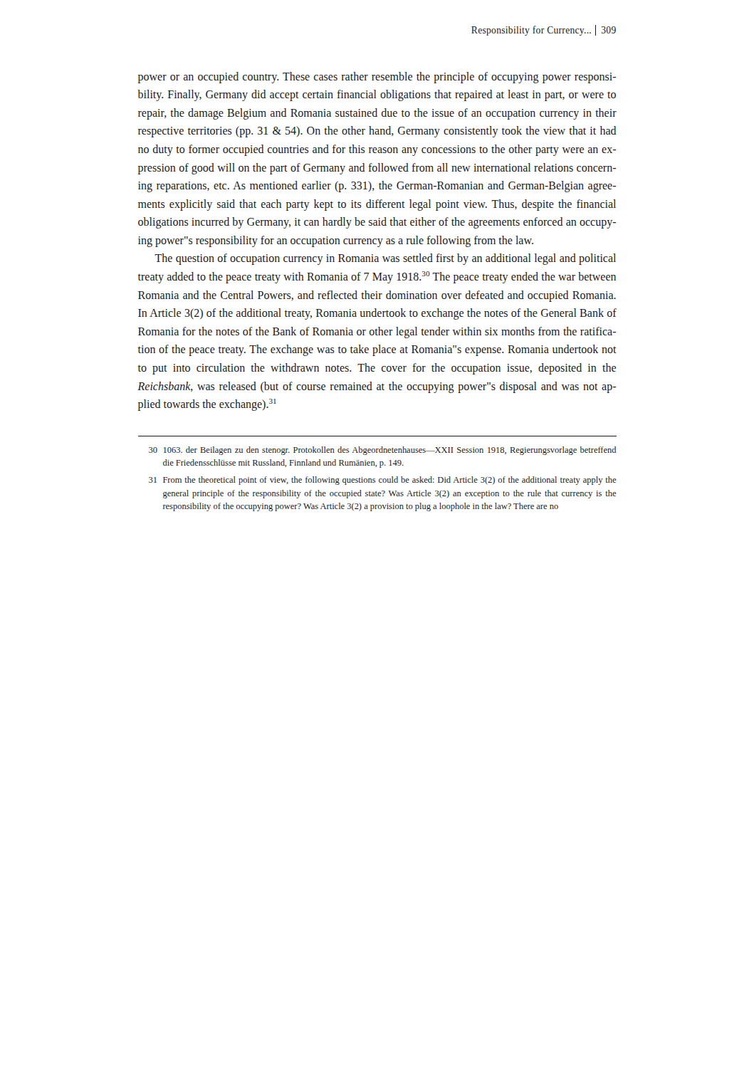Responsibility for Currency...309
power or an occupied country. These cases rather resemble the principle of occupying power responsibility. Finally, Germany did accept certain financial obligations that repaired at least in part, or were to repair, the damage Belgium and Romania sustained due to the issue of an occupation currency in their respective territories (pp. 31 & 54). On the other hand, Germany consistently took the view that it had no duty to former occupied countries and for this reason any concessions to the other party were an expression of good will on the part of Germany and followed from all new international relations concerning reparations, etc. As mentioned earlier (p. 331), the German-Romanian and German-Belgian agreements explicitly said that each party kept to its different legal point view. Thus, despite the financial obligations incurred by Germany, it can hardly be said that either of the agreements enforced an occupying power"s responsibility for an occupation currency as a rule following from the law.
The question of occupation currency in Romania was settled first by an additional legal and political treaty added to the peace treaty with Romania of 7 May 1918.30 The peace treaty ended the war between Romania and the Central Powers, and reflected their domination over defeated and occupied Romania. In Article 3(2) of the additional treaty, Romania undertook to exchange the notes of the General Bank of Romania for the notes of the Bank of Romania or other legal tender within six months from the ratification of the peace treaty. The exchange was to take place at Romania"s expense. Romania undertook not to put into circulation the withdrawn notes. The cover for the occupation issue, deposited in the Reichsbank, was released (but of course remained at the occupying power"s disposal and was not applied towards the exchange).31
1063. der Beilagen zu den stenogr. Protokollen des Abgeordnetenhauses—XXII Session 1918, Regierungsvorlage betreffend die Friedensschlüsse mit Russland, Finnland und Rumänien, p. 149.
From the theoretical point of view, the following questions could be asked: Did Article 3(2) of the additional treaty apply the general principle of the responsibility of the occupied state? Was Article 3(2) an exception to the rule that currency is the responsibility of the occupying power? Was Article 3(2) a provision to plug a loophole in the law? There are no